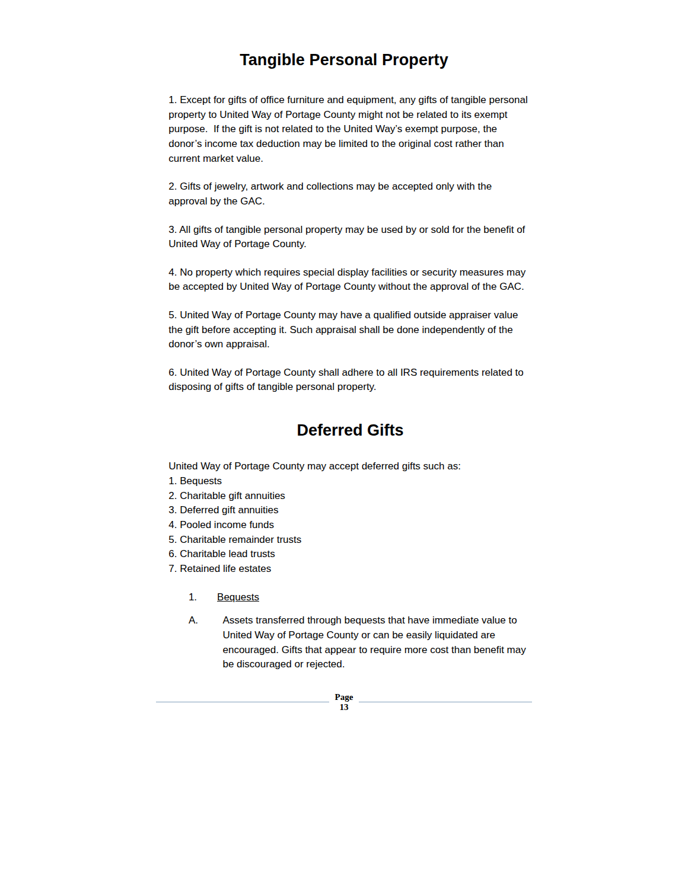Tangible Personal Property
1. Except for gifts of office furniture and equipment, any gifts of tangible personal property to United Way of Portage County might not be related to its exempt purpose. If the gift is not related to the United Way’s exempt purpose, the donor’s income tax deduction may be limited to the original cost rather than current market value.
2. Gifts of jewelry, artwork and collections may be accepted only with the approval by the GAC.
3. All gifts of tangible personal property may be used by or sold for the benefit of United Way of Portage County.
4. No property which requires special display facilities or security measures may be accepted by United Way of Portage County without the approval of the GAC.
5. United Way of Portage County may have a qualified outside appraiser value the gift before accepting it. Such appraisal shall be done independently of the donor’s own appraisal.
6. United Way of Portage County shall adhere to all IRS requirements related to disposing of gifts of tangible personal property.
Deferred Gifts
United Way of Portage County may accept deferred gifts such as:
1. Bequests
2. Charitable gift annuities
3. Deferred gift annuities
4. Pooled income funds
5. Charitable remainder trusts
6. Charitable lead trusts
7. Retained life estates
1.  Bequests
A. Assets transferred through bequests that have immediate value to United Way of Portage County or can be easily liquidated are encouraged. Gifts that appear to require more cost than benefit may be discouraged or rejected.
Page13